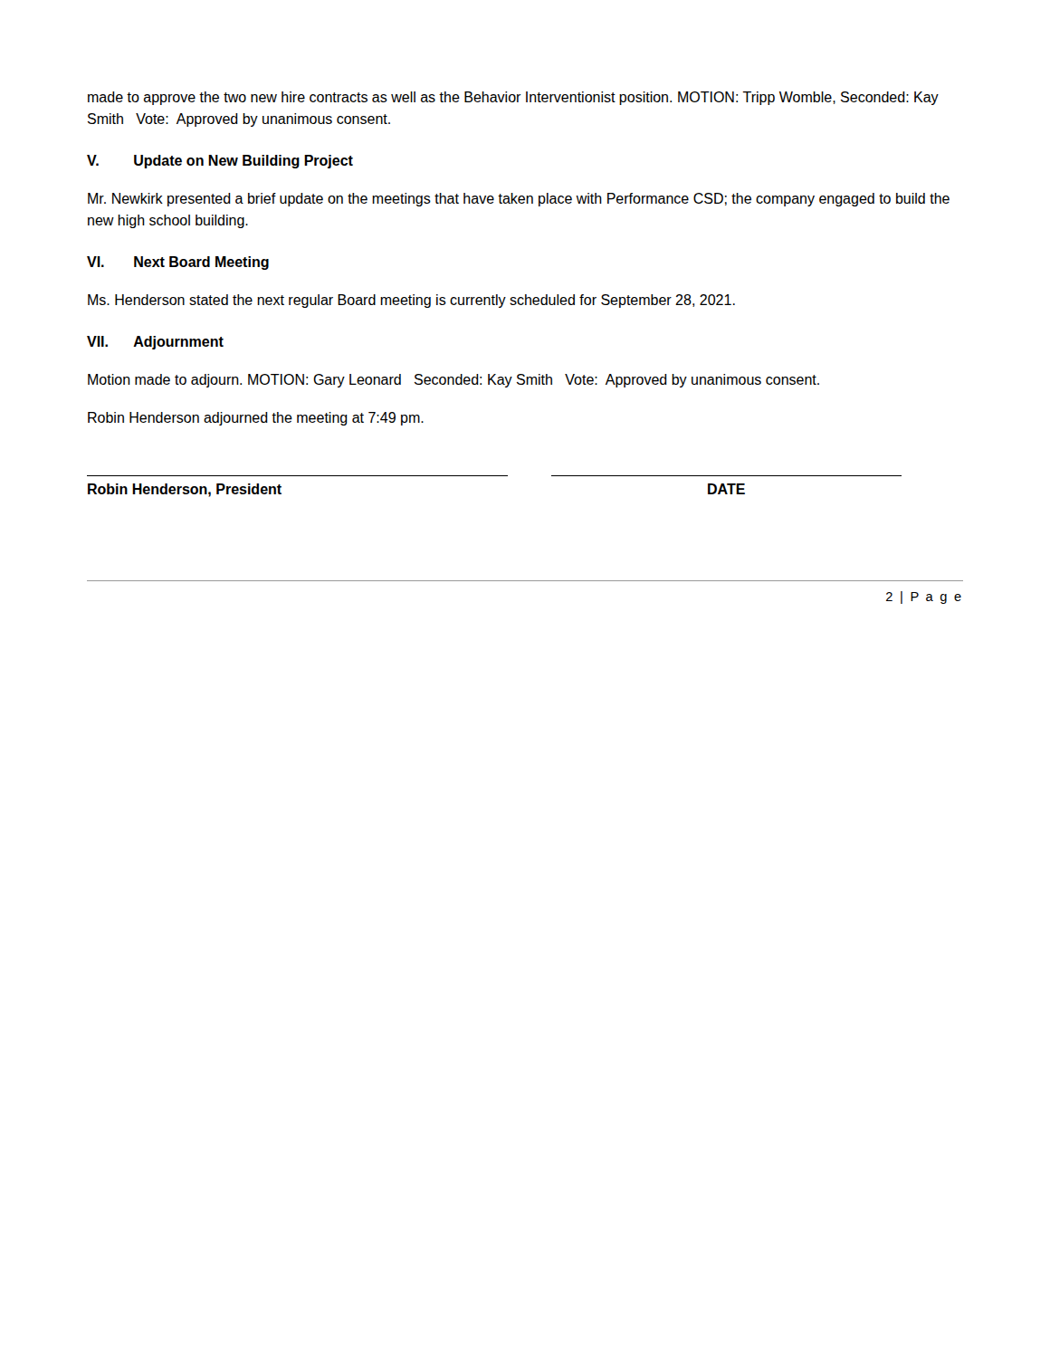made to approve the two new hire contracts as well as the Behavior Interventionist position. MOTION: Tripp Womble, Seconded: Kay Smith Vote: Approved by unanimous consent.
V. Update on New Building Project
Mr. Newkirk presented a brief update on the meetings that have taken place with Performance CSD; the company engaged to build the new high school building.
VI. Next Board Meeting
Ms. Henderson stated the next regular Board meeting is currently scheduled for September 28, 2021.
VII. Adjournment
Motion made to adjourn. MOTION: Gary Leonard Seconded: Kay Smith Vote: Approved by unanimous consent.
Robin Henderson adjourned the meeting at 7:49 pm.
Robin Henderson, President
DATE
2 | P a g e